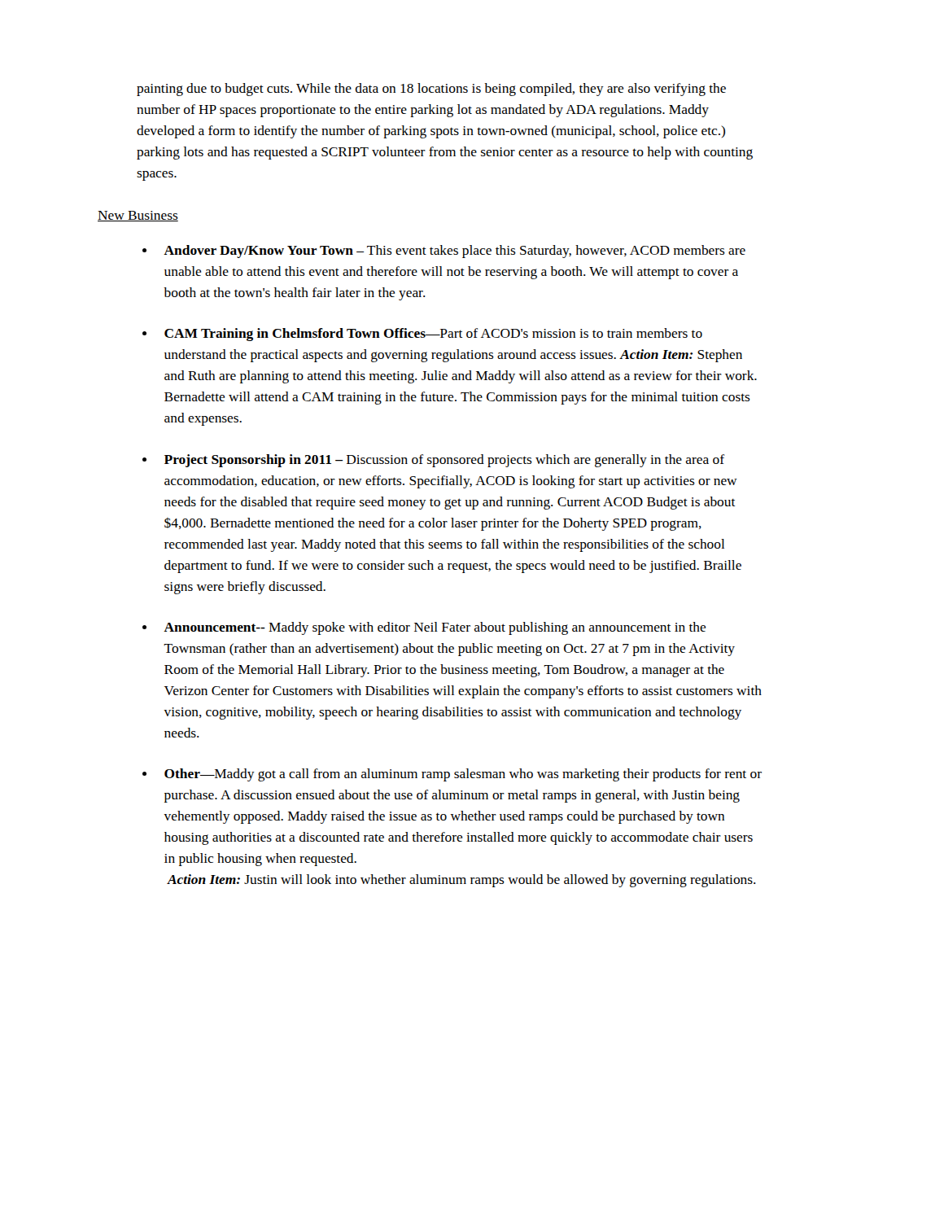painting due to budget cuts. While the data on 18 locations is being compiled, they are also verifying the number of HP spaces proportionate to the entire parking lot as mandated by ADA regulations. Maddy developed a form to identify the number of parking spots in town-owned (municipal, school, police etc.) parking lots and has requested a SCRIPT volunteer from the senior center as a resource to help with counting spaces.
New Business
Andover Day/Know Your Town – This event takes place this Saturday, however, ACOD members are unable able to attend this event and therefore will not be reserving a booth. We will attempt to cover a booth at the town's health fair later in the year.
CAM Training in Chelmsford Town Offices—Part of ACOD's mission is to train members to understand the practical aspects and governing regulations around access issues. Action Item: Stephen and Ruth are planning to attend this meeting. Julie and Maddy will also attend as a review for their work. Bernadette will attend a CAM training in the future. The Commission pays for the minimal tuition costs and expenses.
Project Sponsorship in 2011 – Discussion of sponsored projects which are generally in the area of accommodation, education, or new efforts. Specifially, ACOD is looking for start up activities or new needs for the disabled that require seed money to get up and running. Current ACOD Budget is about $4,000. Bernadette mentioned the need for a color laser printer for the Doherty SPED program, recommended last year. Maddy noted that this seems to fall within the responsibilities of the school department to fund. If we were to consider such a request, the specs would need to be justified. Braille signs were briefly discussed.
Announcement-- Maddy spoke with editor Neil Fater about publishing an announcement in the Townsman (rather than an advertisement) about the public meeting on Oct. 27 at 7 pm in the Activity Room of the Memorial Hall Library. Prior to the business meeting, Tom Boudrow, a manager at the Verizon Center for Customers with Disabilities will explain the company's efforts to assist customers with vision, cognitive, mobility, speech or hearing disabilities to assist with communication and technology needs.
Other—Maddy got a call from an aluminum ramp salesman who was marketing their products for rent or purchase. A discussion ensued about the use of aluminum or metal ramps in general, with Justin being vehemently opposed. Maddy raised the issue as to whether used ramps could be purchased by town housing authorities at a discounted rate and therefore installed more quickly to accommodate chair users in public housing when requested.
Action Item: Justin will look into whether aluminum ramps would be allowed by governing regulations.